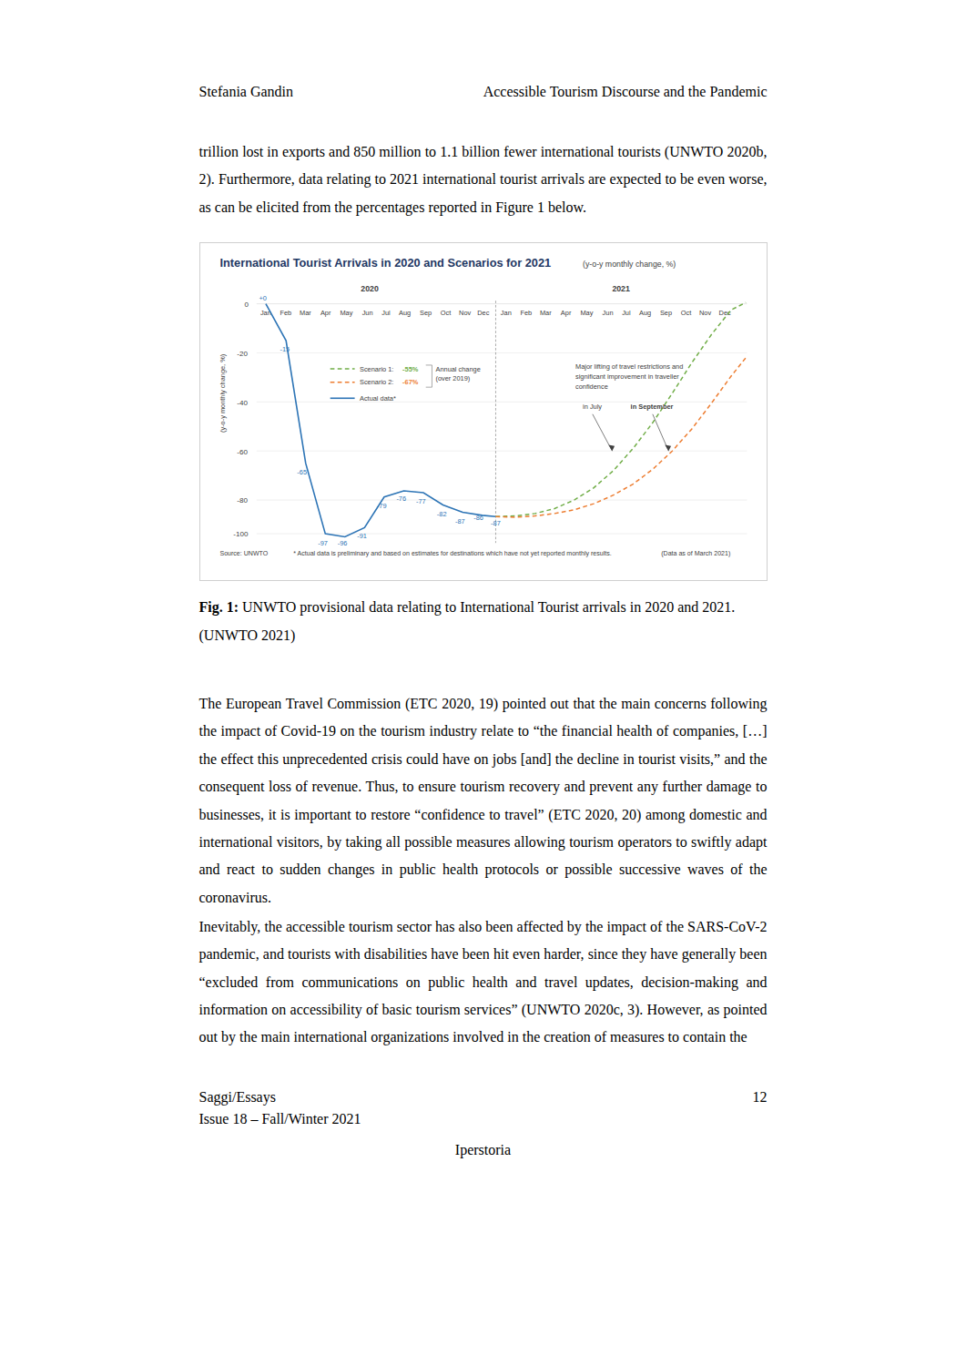Stefania Gandin
Accessible Tourism Discourse and the Pandemic
trillion lost in exports and 850 million to 1.1 billion fewer international tourists (UNWTO 2020b, 2). Furthermore, data relating to 2021 international tourist arrivals are expected to be even worse, as can be elicited from the percentages reported in Figure 1 below.
International Tourist Arrivals in 2020 and Scenarios for 2021 (y-o-y monthly change, %) 2020 2021 (y-o-y monthly change, %) 0 -20 -40 -60 -80 -100 Jan Feb Mar Apr May Jun Jul Aug Sep Oct Nov Dec Jan Feb Mar Apr May Jun Jul Aug Sep Oct Nov Dec +0 -15 -65 -97 -96 -91 -79 -76 -77 -82 -87 -86 -87 Scenario 1: -55% Scenario 2: -67% Actual data* Annual change (over 2019) Major lifting of travel restrictions and significant improvement in traveller confidence in July in September Source: UNWTO * Actual data is preliminary and based on estimates for destinations which have not yet reported monthly results. (Data as of March 2021)
Fig. 1: UNWTO provisional data relating to International Tourist arrivals in 2020 and 2021. (UNWTO 2021)
The European Travel Commission (ETC 2020, 19) pointed out that the main concerns following the impact of Covid-19 on the tourism industry relate to “the financial health of companies, […] the effect this unprecedented crisis could have on jobs [and] the decline in tourist visits,” and the consequent loss of revenue. Thus, to ensure tourism recovery and prevent any further damage to businesses, it is important to restore “confidence to travel” (ETC 2020, 20) among domestic and international visitors, by taking all possible measures allowing tourism operators to swiftly adapt and react to sudden changes in public health protocols or possible successive waves of the coronavirus.
Inevitably, the accessible tourism sector has also been affected by the impact of the SARS-CoV-2 pandemic, and tourists with disabilities have been hit even harder, since they have generally been “excluded from communications on public health and travel updates, decision-making and information on accessibility of basic tourism services” (UNWTO 2020c, 3). However, as pointed out by the main international organizations involved in the creation of measures to contain the
12
Saggi/Essays
Issue 18 – Fall/Winter 2021
Iperstoria